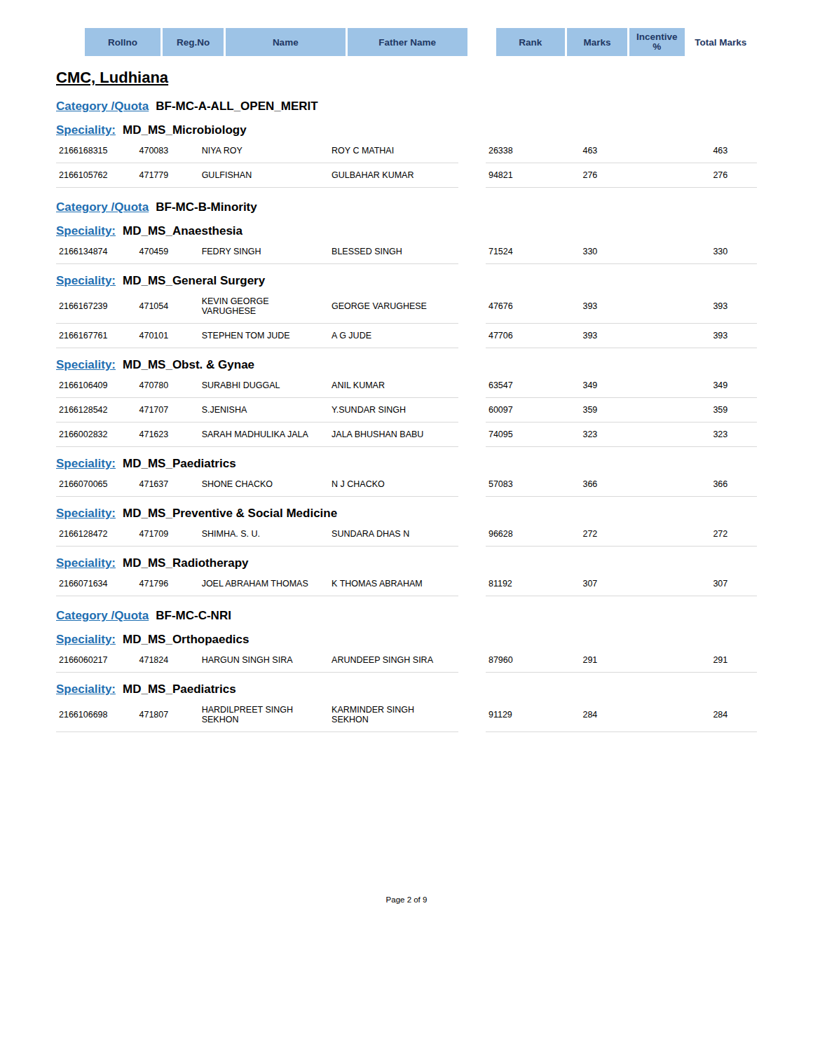| | Rollno | Reg.No | Name | Father Name | | Rank | Marks | Incentive % | Total Marks |
| --- | --- | --- | --- | --- | --- | --- | --- | --- | --- |
CMC, Ludhiana
Category /Quota BF-MC-A-ALL_OPEN_MERIT
Speciality: MD_MS_Microbiology
| 2166168315 | 470083 | NIYA ROY | ROY C MATHAI | | 26338 | 463 | | 463 |
| 2166105762 | 471779 | GULFISHAN | GULBAHAR KUMAR | | 94821 | 276 | | 276 |
Category /Quota BF-MC-B-Minority
Speciality: MD_MS_Anaesthesia
| 2166134874 | 470459 | FEDRY SINGH | BLESSED SINGH | | 71524 | 330 | | 330 |
Speciality: MD_MS_General Surgery
| 2166167239 | 471054 | KEVIN GEORGE VARUGHESE | GEORGE VARUGHESE | | 47676 | 393 | | 393 |
| 2166167761 | 470101 | STEPHEN TOM JUDE | A G JUDE | | 47706 | 393 | | 393 |
Speciality: MD_MS_Obst. & Gynae
| 2166106409 | 470780 | SURABHI DUGGAL | ANIL KUMAR | | 63547 | 349 | | 349 |
| 2166128542 | 471707 | S.JENISHA | Y.SUNDAR SINGH | | 60097 | 359 | | 359 |
| 2166002832 | 471623 | SARAH MADHULIKA JALA | JALA BHUSHAN BABU | | 74095 | 323 | | 323 |
Speciality: MD_MS_Paediatrics
| 2166070065 | 471637 | SHONE CHACKO | N J CHACKO | | 57083 | 366 | | 366 |
Speciality: MD_MS_Preventive & Social Medicine
| 2166128472 | 471709 | SHIMHA. S. U. | SUNDARA DHAS N | | 96628 | 272 | | 272 |
Speciality: MD_MS_Radiotherapy
| 2166071634 | 471796 | JOEL ABRAHAM THOMAS | K THOMAS ABRAHAM | | 81192 | 307 | | 307 |
Category /Quota BF-MC-C-NRI
Speciality: MD_MS_Orthopaedics
| 2166060217 | 471824 | HARGUN SINGH SIRA | ARUNDEEP SINGH SIRA | | 87960 | 291 | | 291 |
Speciality: MD_MS_Paediatrics
| 2166106698 | 471807 | HARDILPREET SINGH SEKHON | KARMINDER SINGH SEKHON | | 91129 | 284 | | 284 |
Page 2 of 9